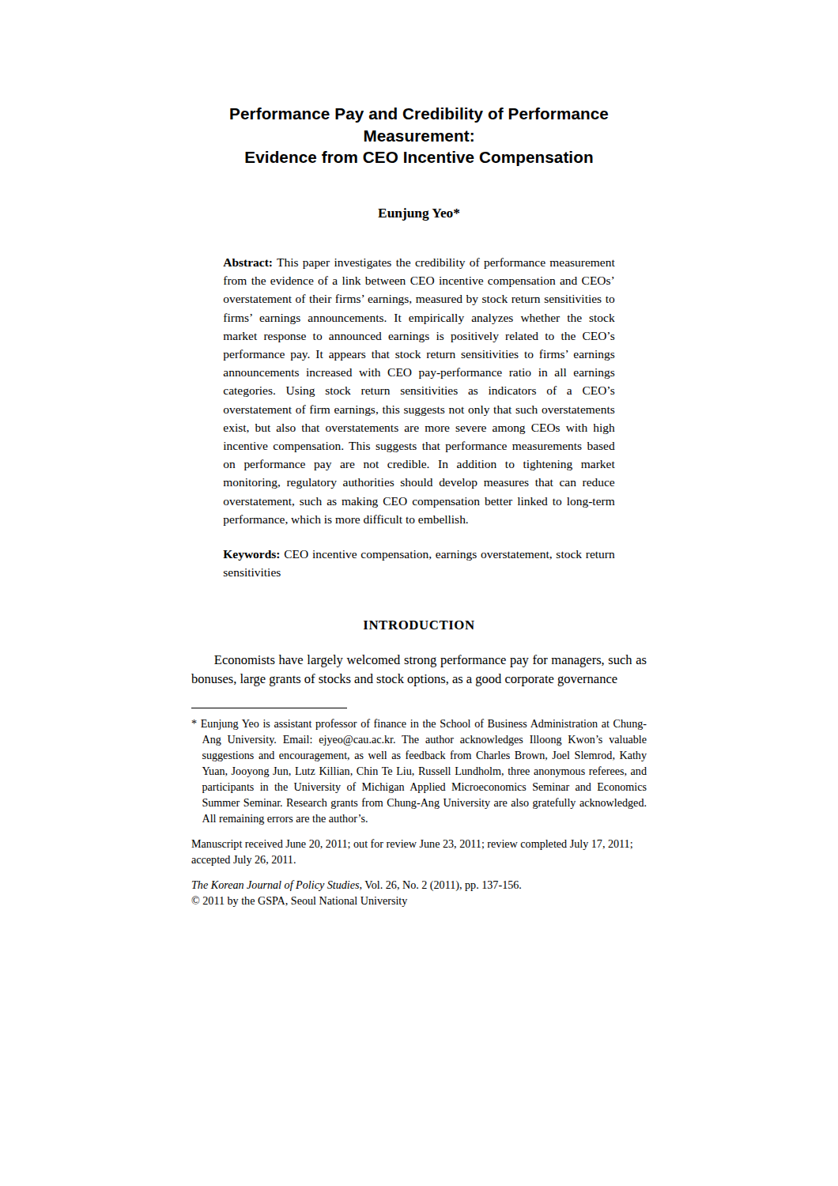Performance Pay and Credibility of Performance Measurement:
Evidence from CEO Incentive Compensation
Eunjung Yeo*
Abstract: This paper investigates the credibility of performance measurement from the evidence of a link between CEO incentive compensation and CEOs’ overstatement of their firms’ earnings, measured by stock return sensitivities to firms’ earnings announcements. It empirically analyzes whether the stock market response to announced earnings is positively related to the CEO’s performance pay. It appears that stock return sensitivities to firms’ earnings announcements increased with CEO pay-performance ratio in all earnings categories. Using stock return sensitivities as indicators of a CEO’s overstatement of firm earnings, this suggests not only that such overstatements exist, but also that overstatements are more severe among CEOs with high incentive compensation. This suggests that performance measurements based on performance pay are not credible. In addition to tightening market monitoring, regulatory authorities should develop measures that can reduce overstatement, such as making CEO compensation better linked to long-term performance, which is more difficult to embellish.
Keywords: CEO incentive compensation, earnings overstatement, stock return sensitivities
INTRODUCTION
Economists have largely welcomed strong performance pay for managers, such as bonuses, large grants of stocks and stock options, as a good corporate governance
* Eunjung Yeo is assistant professor of finance in the School of Business Administration at Chung-Ang University. Email: ejyeo@cau.ac.kr. The author acknowledges Illoong Kwon’s valuable suggestions and encouragement, as well as feedback from Charles Brown, Joel Slemrod, Kathy Yuan, Jooyong Jun, Lutz Killian, Chin Te Liu, Russell Lundholm, three anonymous referees, and participants in the University of Michigan Applied Microeconomics Seminar and Economics Summer Seminar. Research grants from Chung-Ang University are also gratefully acknowledged. All remaining errors are the author’s.
Manuscript received June 20, 2011; out for review June 23, 2011; review completed July 17, 2011; accepted July 26, 2011.
The Korean Journal of Policy Studies, Vol. 26, No. 2 (2011), pp. 137-156.
© 2011 by the GSPA, Seoul National University